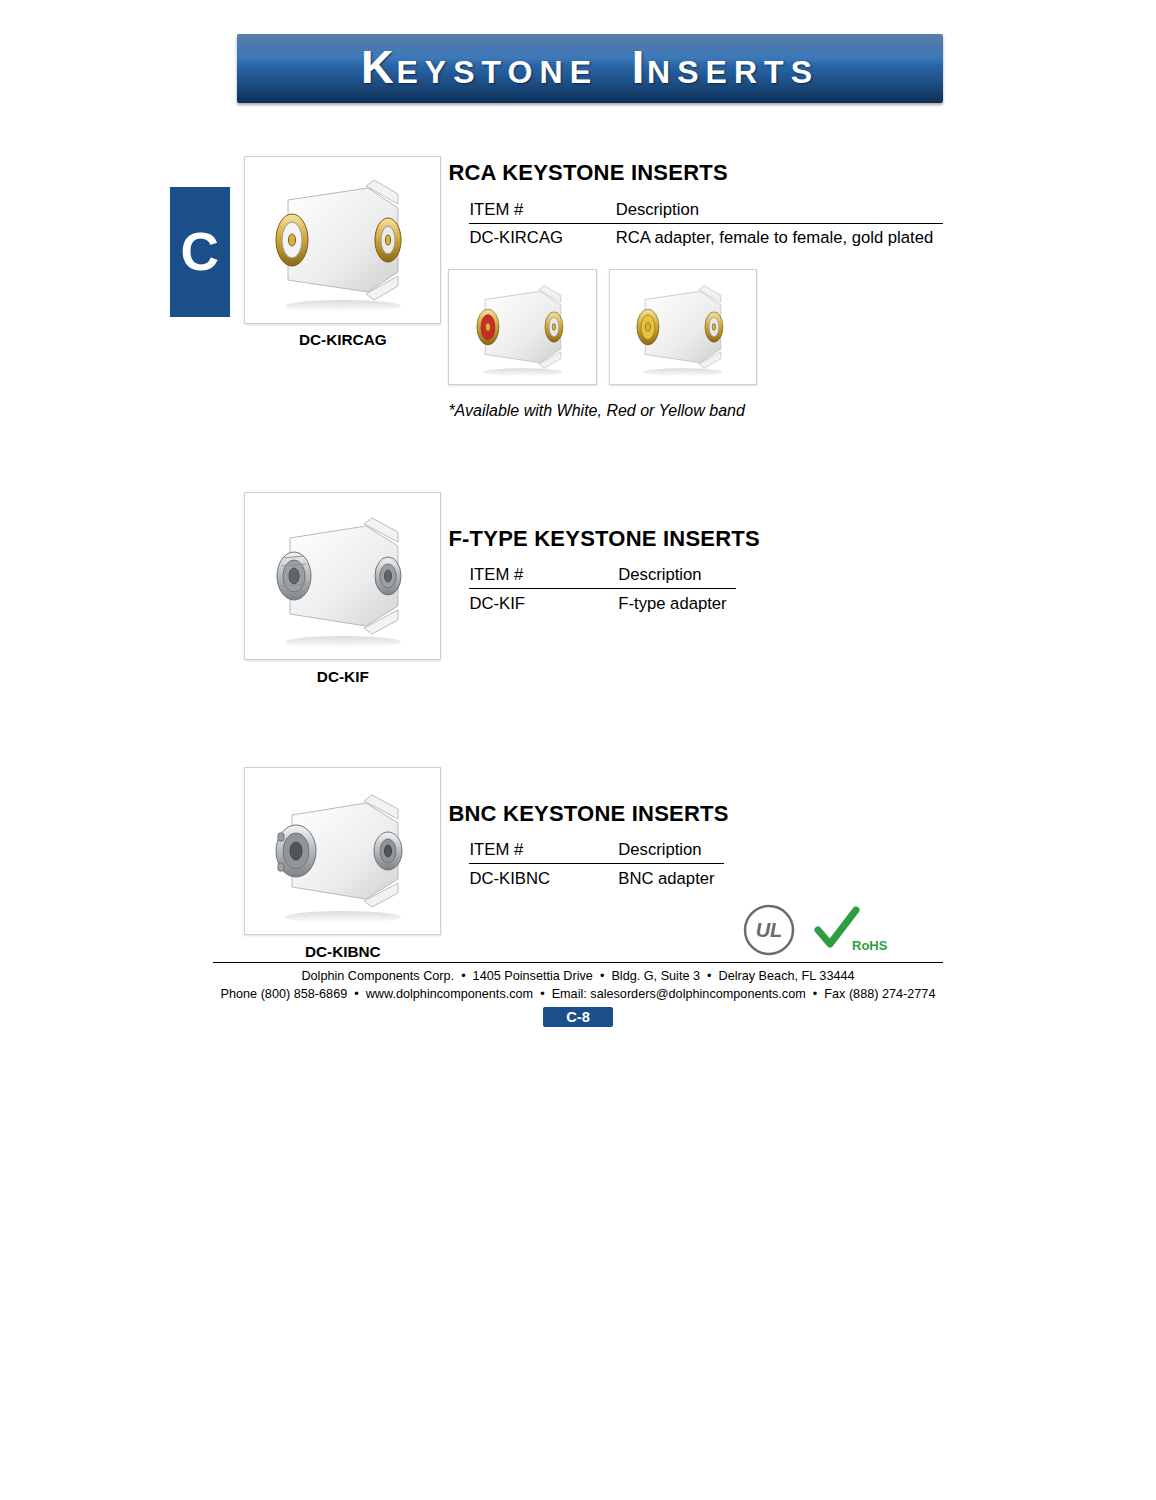KEYSTONE INSERTS
C
DC-KIRCAG
RCA KEYSTONE INSERTS
| ITEM # | Description |
| --- | --- |
| DC-KIRCAG | RCA adapter, female to female, gold plated |
*Available with White, Red or Yellow band
DC-KIF
F-TYPE KEYSTONE INSERTS
| ITEM # | Description |
| --- | --- |
| DC-KIF | F-type adapter |
DC-KIBNC
BNC KEYSTONE INSERTS
| ITEM # | Description |
| --- | --- |
| DC-KIBNC | BNC adapter |
UL RoHS
Dolphin Components Corp. • 1405 Poinsettia Drive • Bldg. G, Suite 3 • Delray Beach, FL 33444
Phone (800) 858-6869 • www.dolphincomponents.com • Email: salesorders@dolphincomponents.com • Fax (888) 274-2774
C-8